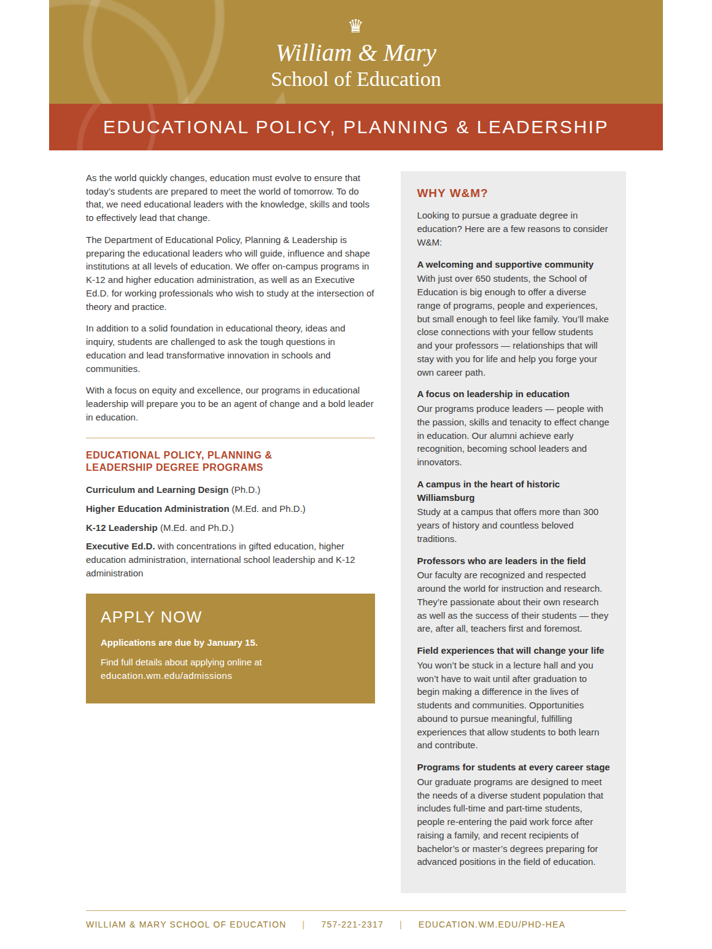♛
William & Mary
School of Education
Educational Policy, Planning & Leadership
As the world quickly changes, education must evolve to ensure that today’s students are prepared to meet the world of tomorrow. To do that, we need educational leaders with the knowledge, skills and tools to effectively lead that change.
The Department of Educational Policy, Planning & Leadership is preparing the educational leaders who will guide, influence and shape institutions at all levels of education. We offer on-campus programs in K-12 and higher education administration, as well as an Executive Ed.D. for working professionals who wish to study at the intersection of theory and practice.
In addition to a solid foundation in educational theory, ideas and inquiry, students are challenged to ask the tough questions in education and lead transformative innovation in schools and communities.
With a focus on equity and excellence, our programs in educational leadership will prepare you to be an agent of change and a bold leader in education.
Educational Policy, Planning &
Leadership Degree Programs
Curriculum and Learning Design (Ph.D.)
Higher Education Administration (M.Ed. and Ph.D.)
K-12 Leadership (M.Ed. and Ph.D.)
Executive Ed.D. with concentrations in gifted education, higher education administration, international school leadership and K-12 administration
Apply Now
Applications are due by January 15.
Find full details about applying online at
education.wm.edu/admissions
Why W&M?
Looking to pursue a graduate degree in education? Here are a few reasons to consider W&M:
A welcoming and supportive community
With just over 650 students, the School of Education is big enough to offer a diverse range of programs, people and experiences, but small enough to feel like family. You’ll make close connections with your fellow students and your professors — relationships that will stay with you for life and help you forge your own career path.
A focus on leadership in education
Our programs produce leaders — people with the passion, skills and tenacity to effect change in education. Our alumni achieve early recognition, becoming school leaders and innovators.
A campus in the heart of historic Williamsburg
Study at a campus that offers more than 300 years of history and countless beloved traditions.
Professors who are leaders in the field
Our faculty are recognized and respected around the world for instruction and research. They’re passionate about their own research as well as the success of their students — they are, after all, teachers first and foremost.
Field experiences that will change your life
You won’t be stuck in a lecture hall and you won’t have to wait until after graduation to begin making a difference in the lives of students and communities. Opportunities abound to pursue meaningful, fulfilling experiences that allow students to both learn and contribute.
Programs for students at every career stage
Our graduate programs are designed to meet the needs of a diverse student population that includes full-time and part-time students, people re-entering the paid work force after raising a family, and recent recipients of bachelor’s or master’s degrees preparing for advanced positions in the field of education.
William & Mary School of Education | 757-221-2317 | education.wm.edu/phd-hea